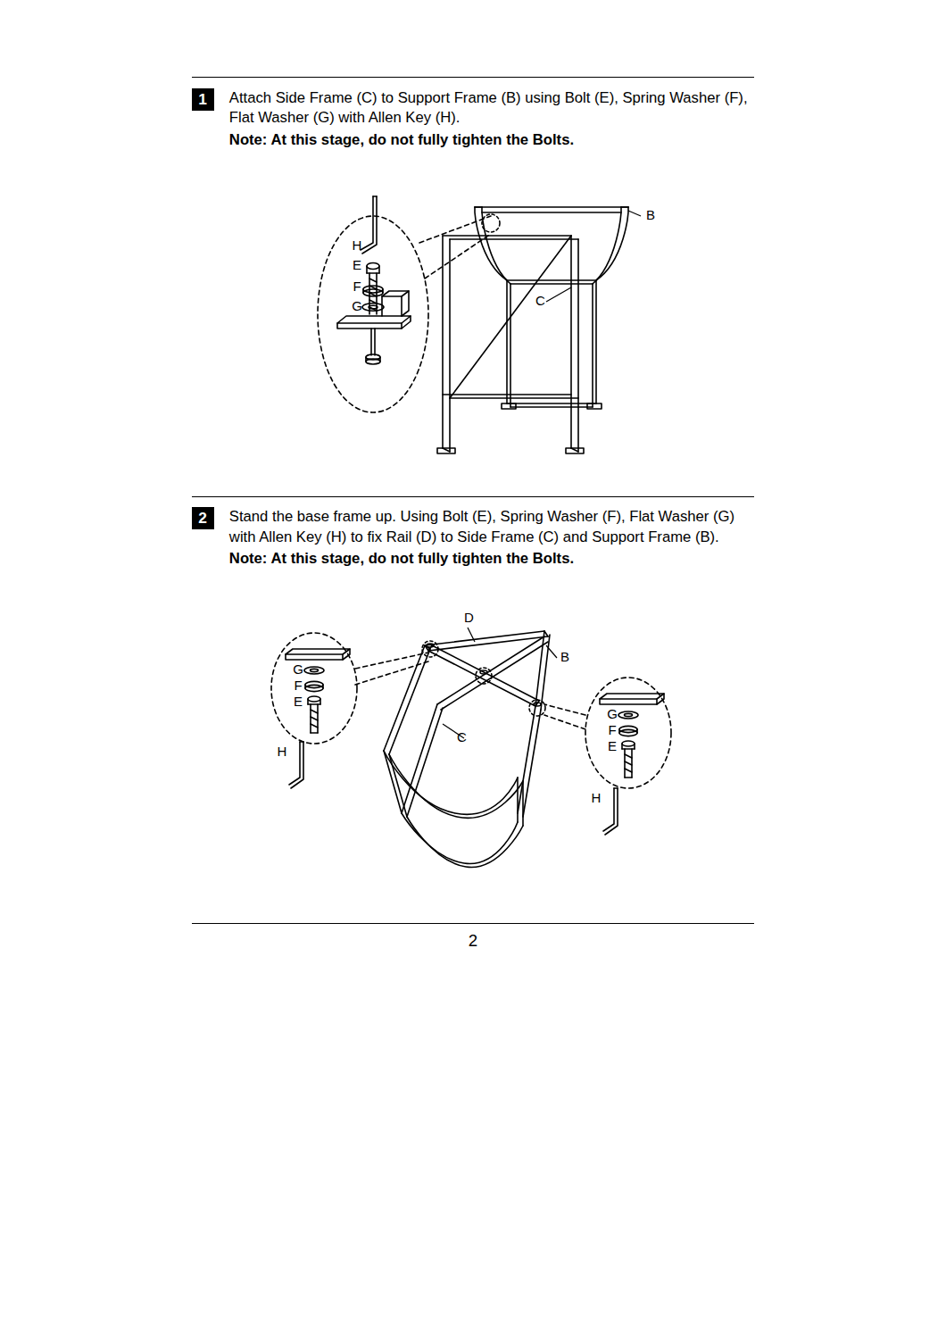1
Attach Side Frame (C) to Support Frame (B) using Bolt (E), Spring Washer (F), Flat Washer (G) with Allen Key (H). Note: At this stage, do not fully tighten the Bolts.
H E F G B C
2
Stand the base frame up. Using Bolt (E), Spring Washer (F), Flat Washer (G) with Allen Key (H) to fix Rail (D) to Side Frame (C) and Support Frame (B). Note: At this stage, do not fully tighten the Bolts.
G F E H G F E H D B C
2